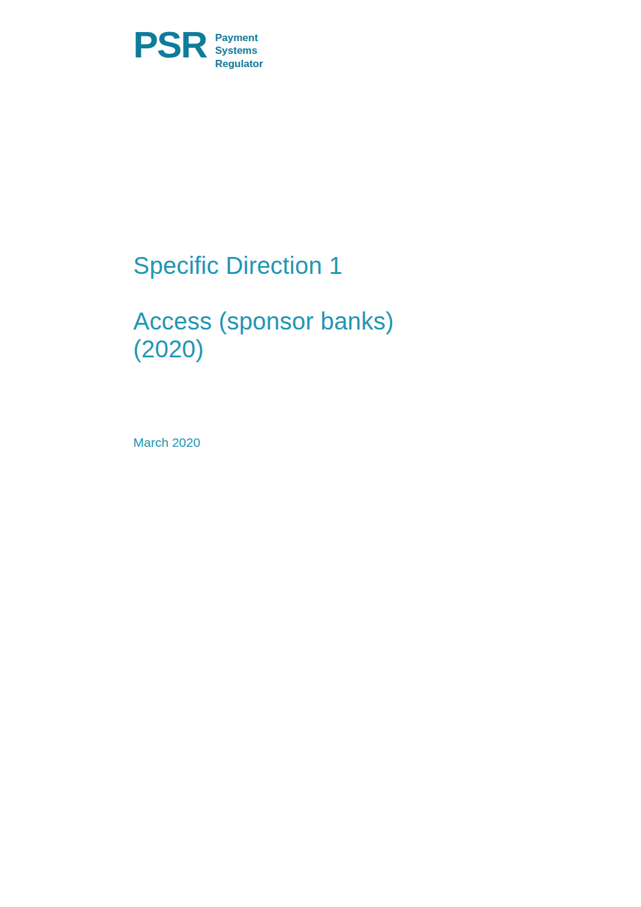PSR
Payment
Systems
Regulator
Specific Direction 1
Access (sponsor banks)
(2020)
March 2020